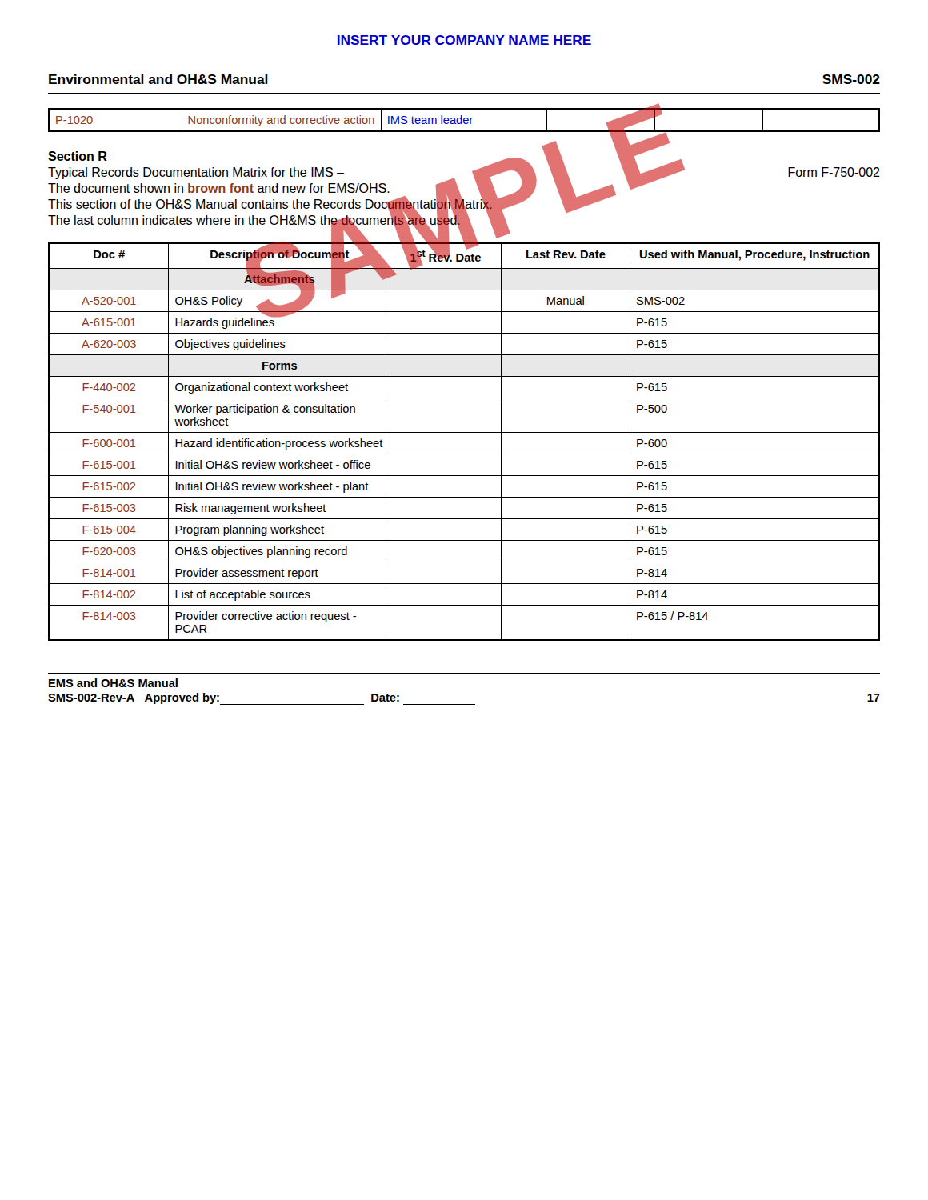SAMPLE
INSERT YOUR COMPANY NAME HERE
Environmental and OH&S Manual SMS-002
| P-1020 | Nonconformity and corrective action | IMS team leader | | | |
Section R
Typical Records Documentation Matrix for the IMS – Form F-750-002
The document shown in brown font and new for EMS/OHS.
This section of the OH&S Manual contains the Records Documentation Matrix.
The last column indicates where in the OH&MS the documents are used.
| Doc # | Description of Document | 1 st Rev. Date | Last Rev. Date | Used with Manual, Procedure, Instruction |
| --- | --- | --- | --- | --- |
| | Attachments | | | |
| A-520-001 | OH&S Policy | | Manual | SMS-002 |
| A-615-001 | Hazards guidelines | | | P-615 |
| A-620-003 | Objectives guidelines | | | P-615 |
| | Forms | | | |
| F-440-002 | Organizational context worksheet | | | P-615 |
| F-540-001 | Worker participation & consultation worksheet | | | P-500 |
| F-600-001 | Hazard identification-process worksheet | | | P-600 |
| F-615-001 | Initial OH&S review worksheet - office | | | P-615 |
| F-615-002 | Initial OH&S review worksheet - plant | | | P-615 |
| F-615-003 | Risk management worksheet | | | P-615 |
| F-615-004 | Program planning worksheet | | | P-615 |
| F-620-003 | OH&S objectives planning record | | | P-615 |
| F-814-001 | Provider assessment report | | | P-814 |
| F-814-002 | List of acceptable sources | | | P-814 |
| F-814-003 | Provider corrective action request -PCAR | | | P-615 / P-814 |
EMS and OH&S Manual
SMS-002-Rev-A Approved by: Date: 17